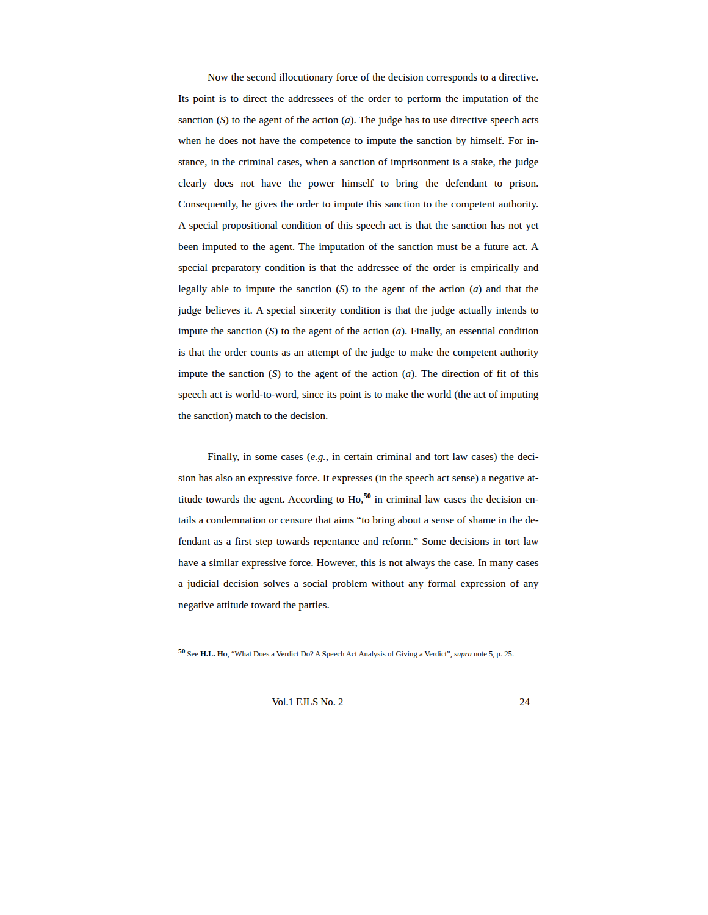Now the second illocutionary force of the decision corresponds to a directive. Its point is to direct the addressees of the order to perform the imputation of the sanction (S) to the agent of the action (a). The judge has to use directive speech acts when he does not have the competence to impute the sanction by himself. For instance, in the criminal cases, when a sanction of imprisonment is a stake, the judge clearly does not have the power himself to bring the defendant to prison. Consequently, he gives the order to impute this sanction to the competent authority. A special propositional condition of this speech act is that the sanction has not yet been imputed to the agent. The imputation of the sanction must be a future act. A special preparatory condition is that the addressee of the order is empirically and legally able to impute the sanction (S) to the agent of the action (a) and that the judge believes it. A special sincerity condition is that the judge actually intends to impute the sanction (S) to the agent of the action (a). Finally, an essential condition is that the order counts as an attempt of the judge to make the competent authority impute the sanction (S) to the agent of the action (a). The direction of fit of this speech act is world-to-word, since its point is to make the world (the act of imputing the sanction) match to the decision.
Finally, in some cases (e.g., in certain criminal and tort law cases) the decision has also an expressive force. It expresses (in the speech act sense) a negative attitude towards the agent. According to Ho,50 in criminal law cases the decision entails a condemnation or censure that aims “to bring about a sense of shame in the defendant as a first step towards repentance and reform.” Some decisions in tort law have a similar expressive force. However, this is not always the case. In many cases a judicial decision solves a social problem without any formal expression of any negative attitude toward the parties.
50 See H.L. Ho, “What Does a Verdict Do? A Speech Act Analysis of Giving a Verdict”, supra note 5, p. 25.
Vol.1 EJLS No. 2 24